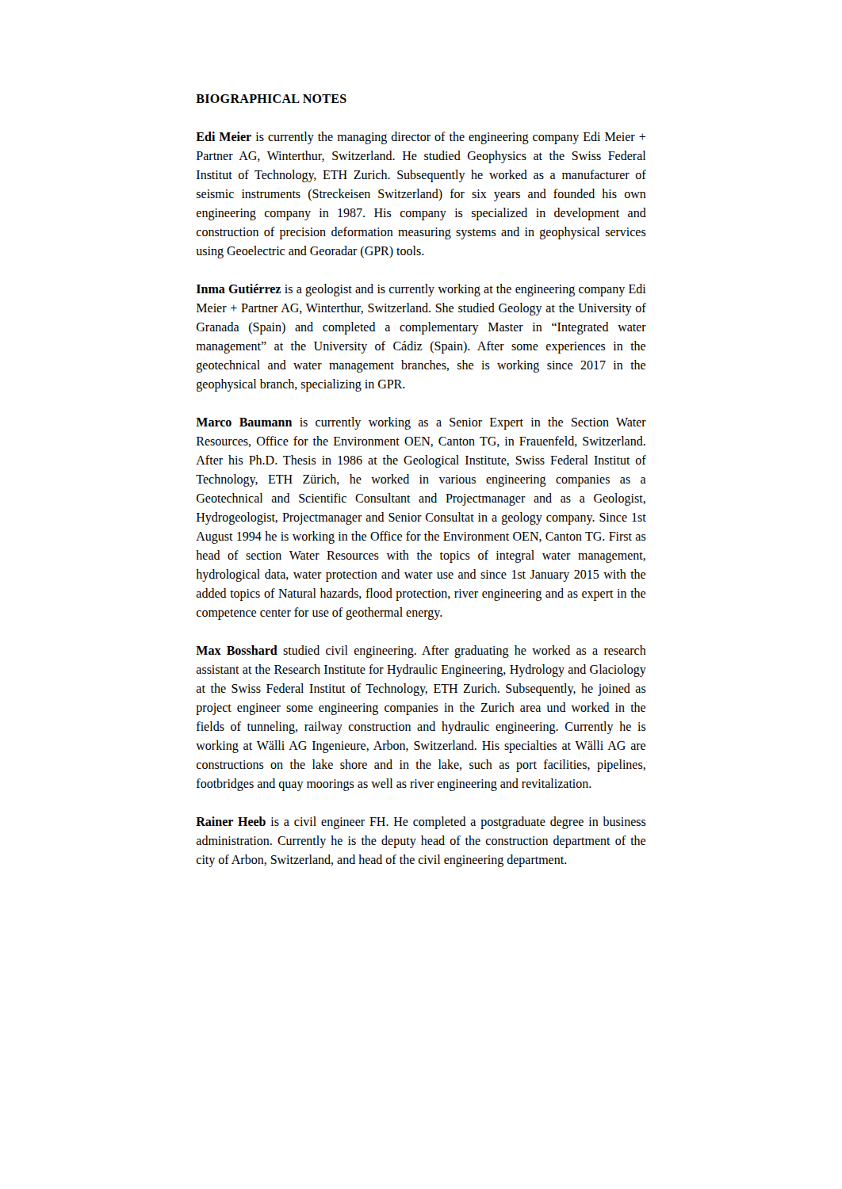BIOGRAPHICAL NOTES
Edi Meier is currently the managing director of the engineering company Edi Meier + Partner AG, Winterthur, Switzerland. He studied Geophysics at the Swiss Federal Institut of Technology, ETH Zurich. Subsequently he worked as a manufacturer of seismic instruments (Streckeisen Switzerland) for six years and founded his own engineering company in 1987. His company is specialized in development and construction of precision deformation measuring systems and in geophysical services using Geoelectric and Georadar (GPR) tools.
Inma Gutiérrez is a geologist and is currently working at the engineering company Edi Meier + Partner AG, Winterthur, Switzerland. She studied Geology at the University of Granada (Spain) and completed a complementary Master in “Integrated water management” at the University of Cádiz (Spain). After some experiences in the geotechnical and water management branches, she is working since 2017 in the geophysical branch, specializing in GPR.
Marco Baumann is currently working as a Senior Expert in the Section Water Resources, Office for the Environment OEN, Canton TG, in Frauenfeld, Switzerland. After his Ph.D. Thesis in 1986 at the Geological Institute, Swiss Federal Institut of Technology, ETH Zürich, he worked in various engineering companies as a Geotechnical and Scientific Consultant and Projectmanager and as a Geologist, Hydrogeologist, Projectmanager and Senior Consultat in a geology company. Since 1st August 1994 he is working in the Office for the Environment OEN, Canton TG. First as head of section Water Resources with the topics of integral water management, hydrological data, water protection and water use and since 1st January 2015 with the added topics of Natural hazards, flood protection, river engineering and as expert in the competence center for use of geothermal energy.
Max Bosshard studied civil engineering. After graduating he worked as a research assistant at the Research Institute for Hydraulic Engineering, Hydrology and Glaciology at the Swiss Federal Institut of Technology, ETH Zurich. Subsequently, he joined as project engineer some engineering companies in the Zurich area und worked in the fields of tunneling, railway construction and hydraulic engineering. Currently he is working at Wälli AG Ingenieure, Arbon, Switzerland. His specialties at Wälli AG are constructions on the lake shore and in the lake, such as port facilities, pipelines, footbridges and quay moorings as well as river engineering and revitalization.
Rainer Heeb is a civil engineer FH. He completed a postgraduate degree in business administration. Currently he is the deputy head of the construction department of the city of Arbon, Switzerland, and head of the civil engineering department.